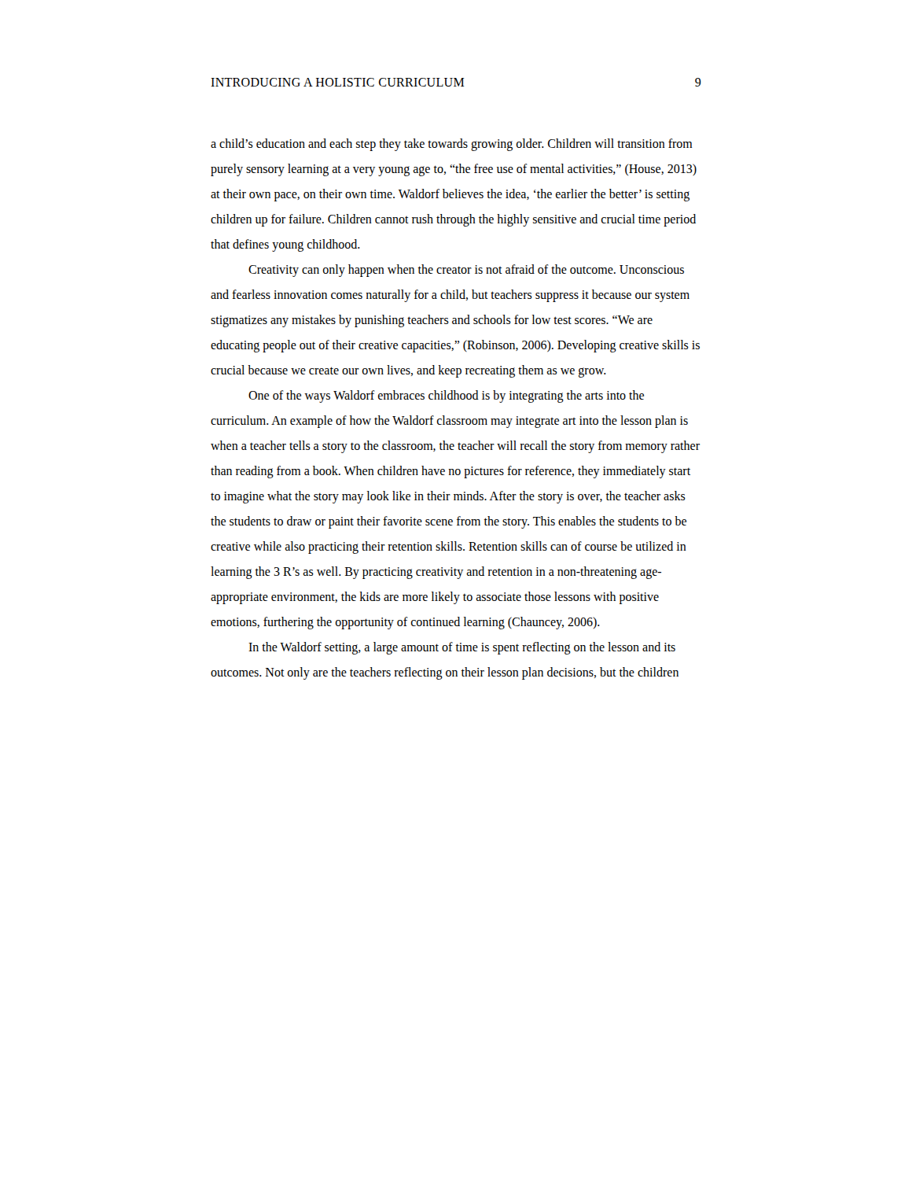Introducing a Holistic Curriculum 9
a child’s education and each step they take towards growing older. Children will transition from purely sensory learning at a very young age to, “the free use of mental activities,” (House, 2013) at their own pace, on their own time. Waldorf believes the idea, ‘the earlier the better’ is setting children up for failure. Children cannot rush through the highly sensitive and crucial time period that defines young childhood.
Creativity can only happen when the creator is not afraid of the outcome. Unconscious and fearless innovation comes naturally for a child, but teachers suppress it because our system stigmatizes any mistakes by punishing teachers and schools for low test scores. “We are educating people out of their creative capacities,” (Robinson, 2006). Developing creative skills is crucial because we create our own lives, and keep recreating them as we grow.
One of the ways Waldorf embraces childhood is by integrating the arts into the curriculum. An example of how the Waldorf classroom may integrate art into the lesson plan is when a teacher tells a story to the classroom, the teacher will recall the story from memory rather than reading from a book. When children have no pictures for reference, they immediately start to imagine what the story may look like in their minds. After the story is over, the teacher asks the students to draw or paint their favorite scene from the story. This enables the students to be creative while also practicing their retention skills. Retention skills can of course be utilized in learning the 3 R’s as well. By practicing creativity and retention in a non-threatening age-appropriate environment, the kids are more likely to associate those lessons with positive emotions, furthering the opportunity of continued learning (Chauncey, 2006).
In the Waldorf setting, a large amount of time is spent reflecting on the lesson and its outcomes. Not only are the teachers reflecting on their lesson plan decisions, but the children